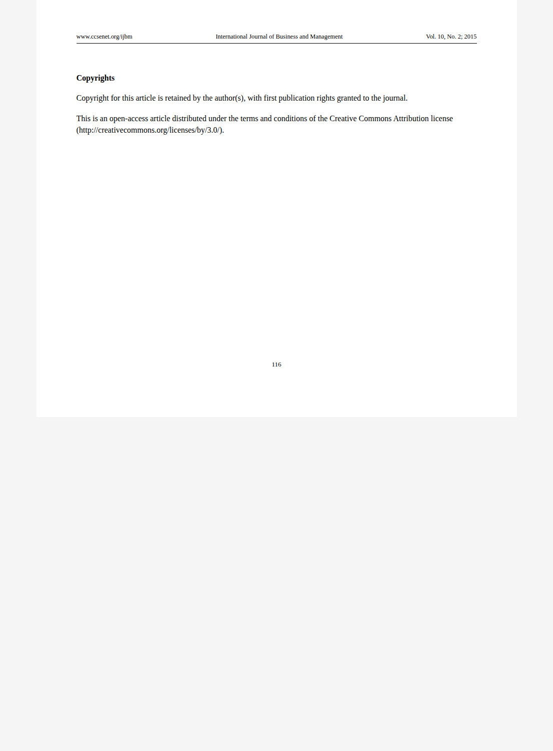www.ccsenet.org/ijbm International Journal of Business and Management Vol. 10, No. 2; 2015
Copyrights
Copyright for this article is retained by the author(s), with first publication rights granted to the journal.
This is an open-access article distributed under the terms and conditions of the Creative Commons Attribution license (http://creativecommons.org/licenses/by/3.0/).
116